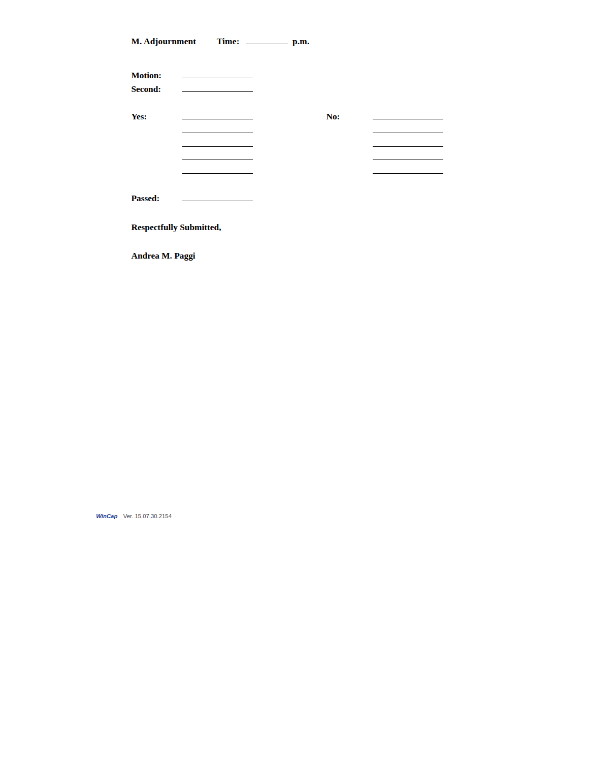M. Adjournment Time: p.m.
| Motion: | | | | |
| Second: | | | | |
| Yes: | | | No: | |
| Passed: | | | | |
Respectfully Submitted,
Andrea M. Paggi
WinCap Ver. 15.07.30.2154